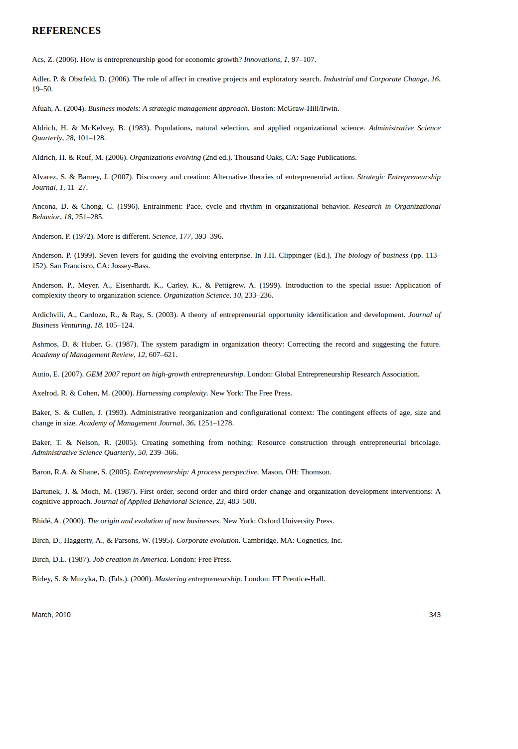REFERENCES
Acs, Z. (2006). How is entrepreneurship good for economic growth? Innovations, 1, 97–107.
Adler, P. & Obstfeld, D. (2006). The role of affect in creative projects and exploratory search. Industrial and Corporate Change, 16, 19–50.
Afuah, A. (2004). Business models: A strategic management approach. Boston: McGraw-Hill/Irwin.
Aldrich, H. & McKelvey, B. (1983). Populations, natural selection, and applied organizational science. Administrative Science Quarterly, 28, 101–128.
Aldrich, H. & Reuf, M. (2006). Organizations evolving (2nd ed.). Thousand Oaks, CA: Sage Publications.
Alvarez, S. & Barney, J. (2007). Discovery and creation: Alternative theories of entrepreneurial action. Strategic Entrepreneurship Journal, 1, 11–27.
Ancona, D. & Chong, C. (1996). Entrainment: Pace, cycle and rhythm in organizational behavior. Research in Organizational Behavior, 18, 251–285.
Anderson, P. (1972). More is different. Science, 177, 393–396.
Anderson, P. (1999). Seven levers for guiding the evolving enterprise. In J.H. Clippinger (Ed.), The biology of business (pp. 113–152). San Francisco, CA: Jossey-Bass.
Anderson, P., Meyer, A., Eisenhardt, K., Carley, K., & Pettigrew, A. (1999). Introduction to the special issue: Application of complexity theory to organization science. Organization Science, 10, 233–236.
Ardichvili, A., Cardozo, R., & Ray, S. (2003). A theory of entrepreneurial opportunity identification and development. Journal of Business Venturing, 18, 105–124.
Ashmos, D. & Huber, G. (1987). The system paradigm in organization theory: Correcting the record and suggesting the future. Academy of Management Review, 12, 607–621.
Autio, E. (2007). GEM 2007 report on high-growth entrepreneurship. London: Global Entrepreneurship Research Association.
Axelrod, R. & Cohen, M. (2000). Harnessing complexity. New York: The Free Press.
Baker, S. & Cullen, J. (1993). Administrative reorganization and configurational context: The contingent effects of age, size and change in size. Academy of Management Journal, 36, 1251–1278.
Baker, T. & Nelson, R. (2005). Creating something from nothing: Resource construction through entrepreneurial bricolage. Administrative Science Quarterly, 50, 239–366.
Baron, R.A. & Shane, S. (2005). Entrepreneurship: A process perspective. Mason, OH: Thomson.
Bartunek, J. & Moch, M. (1987). First order, second order and third order change and organization development interventions: A cognitive approach. Journal of Applied Behavioral Science, 23, 483–500.
Bhidé, A. (2000). The origin and evolution of new businesses. New York: Oxford University Press.
Birch, D., Haggerty, A., & Parsons, W. (1995). Corporate evolution. Cambridge, MA: Cognetics, Inc.
Birch, D.L. (1987). Job creation in America. London: Free Press.
Birley, S. & Muzyka, D. (Eds.). (2000). Mastering entrepreneurship. London: FT Prentice-Hall.
March, 2010 343